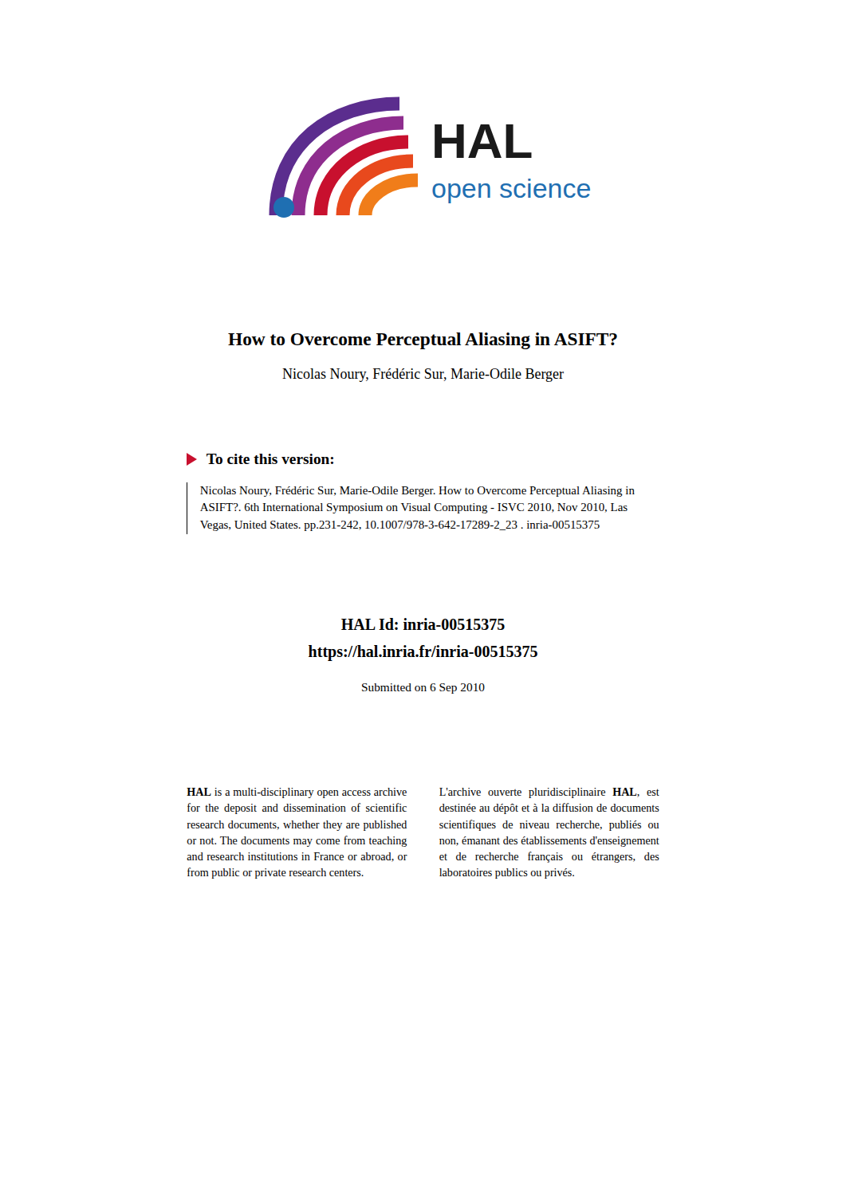HAL open science
How to Overcome Perceptual Aliasing in ASIFT?
Nicolas Noury, Frédéric Sur, Marie-Odile Berger
To cite this version:
Nicolas Noury, Frédéric Sur, Marie-Odile Berger. How to Overcome Perceptual Aliasing in ASIFT?. 6th International Symposium on Visual Computing - ISVC 2010, Nov 2010, Las Vegas, United States. pp.231-242, 10.1007/978-3-642-17289-2_23 . inria-00515375
HAL Id: inria-00515375
https://hal.inria.fr/inria-00515375
Submitted on 6 Sep 2010
HAL is a multi-disciplinary open access archive for the deposit and dissemination of scientific research documents, whether they are published or not. The documents may come from teaching and research institutions in France or abroad, or from public or private research centers.
L'archive ouverte pluridisciplinaire HAL, est destinée au dépôt et à la diffusion de documents scientifiques de niveau recherche, publiés ou non, émanant des établissements d'enseignement et de recherche français ou étrangers, des laboratoires publics ou privés.